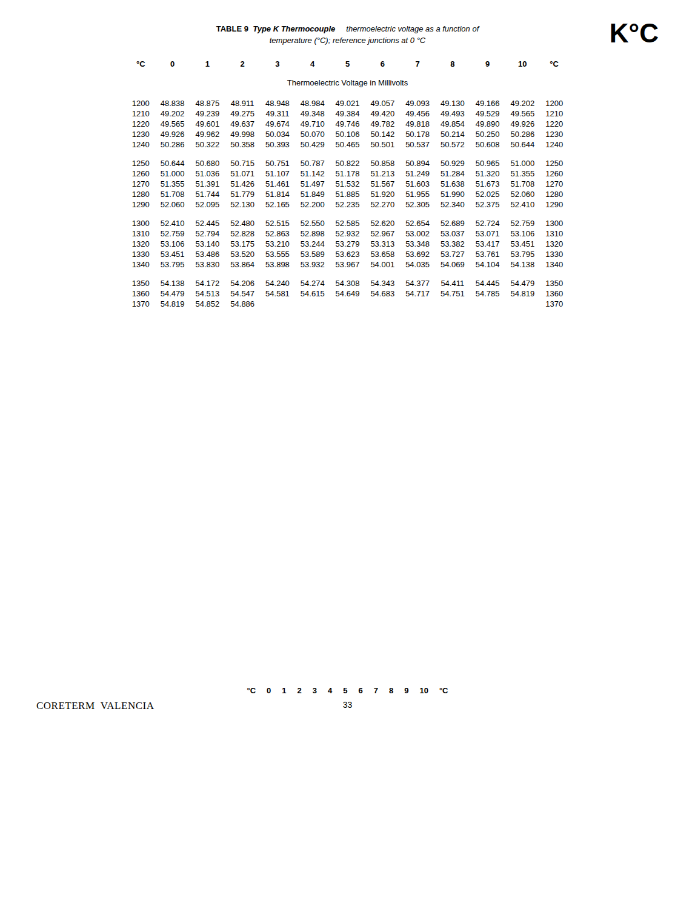K°C
TABLE 9 Type K Thermocouple thermoelectric voltage as a function of
temperature (°C); reference junctions at 0 °C
| °C | 0 | 1 | 2 | 3 | 4 | 5 | 6 | 7 | 8 | 9 | 10 | °C |
| --- | --- | --- | --- | --- | --- | --- | --- | --- | --- | --- | --- | --- |
| Thermoelectric Voltage in Millivolts |
| 1200 | 48.838 | 48.875 | 48.911 | 48.948 | 48.984 | 49.021 | 49.057 | 49.093 | 49.130 | 49.166 | 49.202 | 1200 |
| 1210 | 49.202 | 49.239 | 49.275 | 49.311 | 49.348 | 49.384 | 49.420 | 49.456 | 49.493 | 49.529 | 49.565 | 1210 |
| 1220 | 49.565 | 49.601 | 49.637 | 49.674 | 49.710 | 49.746 | 49.782 | 49.818 | 49.854 | 49.890 | 49.926 | 1220 |
| 1230 | 49.926 | 49.962 | 49.998 | 50.034 | 50.070 | 50.106 | 50.142 | 50.178 | 50.214 | 50.250 | 50.286 | 1230 |
| 1240 | 50.286 | 50.322 | 50.358 | 50.393 | 50.429 | 50.465 | 50.501 | 50.537 | 50.572 | 50.608 | 50.644 | 1240 |
| 1250 | 50.644 | 50.680 | 50.715 | 50.751 | 50.787 | 50.822 | 50.858 | 50.894 | 50.929 | 50.965 | 51.000 | 1250 |
| 1260 | 51.000 | 51.036 | 51.071 | 51.107 | 51.142 | 51.178 | 51.213 | 51.249 | 51.284 | 51.320 | 51.355 | 1260 |
| 1270 | 51.355 | 51.391 | 51.426 | 51.461 | 51.497 | 51.532 | 51.567 | 51.603 | 51.638 | 51.673 | 51.708 | 1270 |
| 1280 | 51.708 | 51.744 | 51.779 | 51.814 | 51.849 | 51.885 | 51.920 | 51.955 | 51.990 | 52.025 | 52.060 | 1280 |
| 1290 | 52.060 | 52.095 | 52.130 | 52.165 | 52.200 | 52.235 | 52.270 | 52.305 | 52.340 | 52.375 | 52.410 | 1290 |
| 1300 | 52.410 | 52.445 | 52.480 | 52.515 | 52.550 | 52.585 | 52.620 | 52.654 | 52.689 | 52.724 | 52.759 | 1300 |
| 1310 | 52.759 | 52.794 | 52.828 | 52.863 | 52.898 | 52.932 | 52.967 | 53.002 | 53.037 | 53.071 | 53.106 | 1310 |
| 1320 | 53.106 | 53.140 | 53.175 | 53.210 | 53.244 | 53.279 | 53.313 | 53.348 | 53.382 | 53.417 | 53.451 | 1320 |
| 1330 | 53.451 | 53.486 | 53.520 | 53.555 | 53.589 | 53.623 | 53.658 | 53.692 | 53.727 | 53.761 | 53.795 | 1330 |
| 1340 | 53.795 | 53.830 | 53.864 | 53.898 | 53.932 | 53.967 | 54.001 | 54.035 | 54.069 | 54.104 | 54.138 | 1340 |
| 1350 | 54.138 | 54.172 | 54.206 | 54.240 | 54.274 | 54.308 | 54.343 | 54.377 | 54.411 | 54.445 | 54.479 | 1350 |
| 1360 | 54.479 | 54.513 | 54.547 | 54.581 | 54.615 | 54.649 | 54.683 | 54.717 | 54.751 | 54.785 | 54.819 | 1360 |
| 1370 | 54.819 | 54.852 | 54.886 | | | | | | | | | 1370 |
| °C | 0 | 1 | 2 | 3 | 4 | 5 | 6 | 7 | 8 | 9 | 10 | °C |
| --- | --- | --- | --- | --- | --- | --- | --- | --- | --- | --- | --- | --- |
CORETERM VALENCIA 33